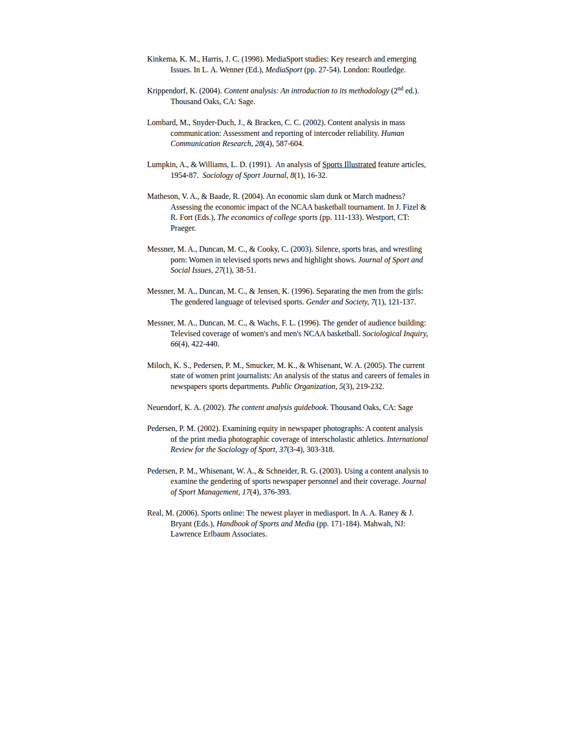Kinkema, K. M., Harris, J. C. (1998). MediaSport studies: Key research and emerging Issues. In L. A. Wenner (Ed.), MediaSport (pp. 27-54). London: Routledge.
Krippendorf, K. (2004). Content analysis: An introduction to its methodology (2nd ed.). Thousand Oaks, CA: Sage.
Lombard, M., Snyder-Duch, J., & Bracken, C. C. (2002). Content analysis in mass communication: Assessment and reporting of intercoder reliability. Human Communication Research, 28(4), 587-604.
Lumpkin, A., & Williams, L. D. (1991). An analysis of Sports Illustrated feature articles, 1954-87. Sociology of Sport Journal, 8(1), 16-32.
Matheson, V. A., & Baade, R. (2004). An economic slam dunk or March madness? Assessing the economic impact of the NCAA basketball tournament. In J. Fizel & R. Fort (Eds.), The economics of college sports (pp. 111-133). Westport, CT: Praeger.
Messner, M. A., Duncan, M. C., & Cooky, C. (2003). Silence, sports bras, and wrestling porn: Women in televised sports news and highlight shows. Journal of Sport and Social Issues, 27(1), 38-51.
Messner, M. A., Duncan, M. C., & Jensen, K. (1996). Separating the men from the girls: The gendered language of televised sports. Gender and Society, 7(1), 121-137.
Messner, M. A., Duncan, M. C., & Wachs, F. L. (1996). The gender of audience building: Televised coverage of women's and men's NCAA basketball. Sociological Inquiry, 66(4), 422-440.
Miloch, K. S., Pedersen, P. M., Smucker, M. K., & Whisenant, W. A. (2005). The current state of women print journalists: An analysis of the status and careers of females in newspapers sports departments. Public Organization, 5(3), 219-232.
Neuendorf, K. A. (2002). The content analysis guidebook. Thousand Oaks, CA: Sage
Pedersen, P. M. (2002). Examining equity in newspaper photographs: A content analysis of the print media photographic coverage of interscholastic athletics. International Review for the Sociology of Sport, 37(3-4), 303-318.
Pedersen, P. M., Whisenant, W. A., & Schneider, R. G. (2003). Using a content analysis to examine the gendering of sports newspaper personnel and their coverage. Journal of Sport Management, 17(4), 376-393.
Real, M. (2006). Sports online: The newest player in mediasport. In A. A. Raney & J. Bryant (Eds.), Handbook of Sports and Media (pp. 171-184). Mahwah, NJ: Lawrence Erlbaum Associates.